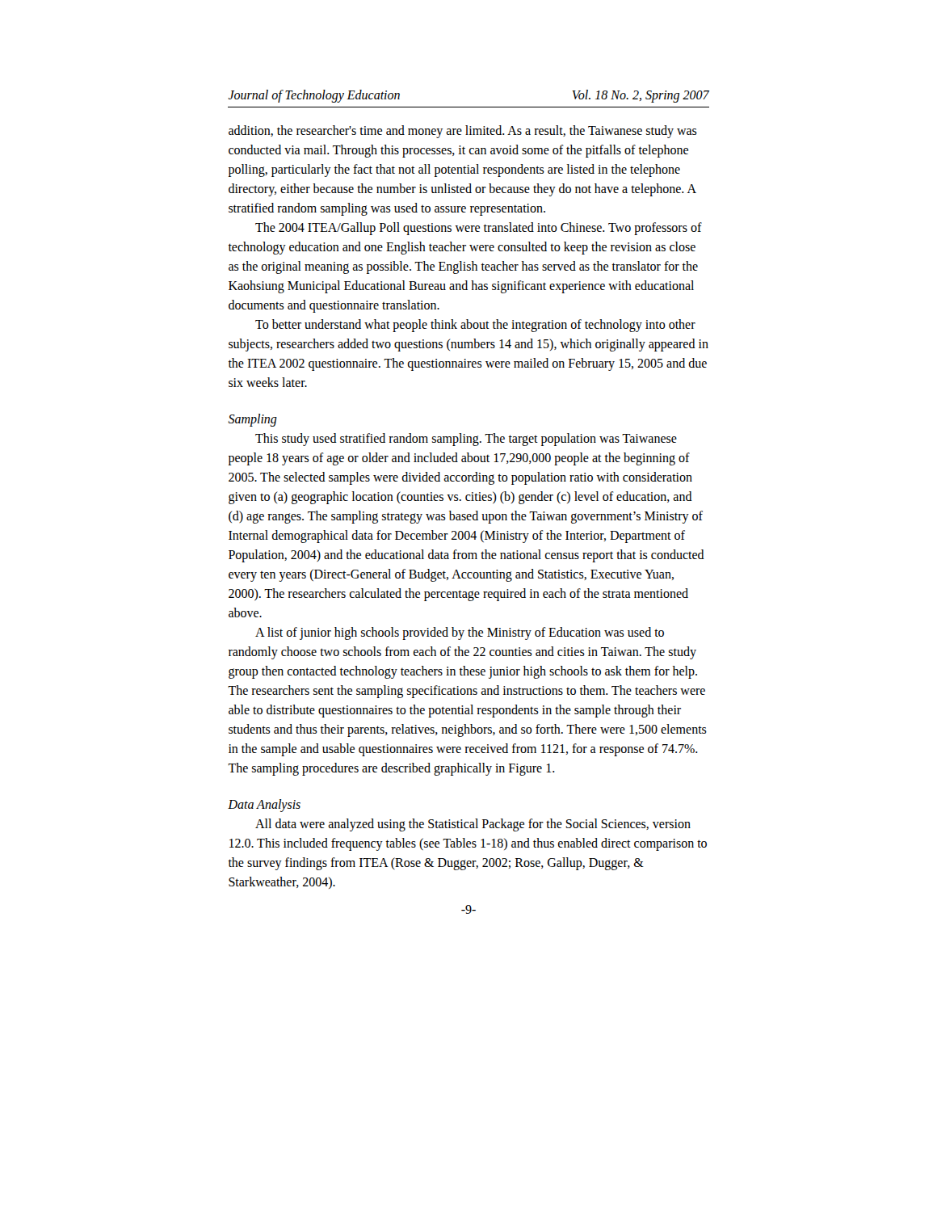Journal of Technology Education Vol. 18 No. 2, Spring 2007
addition, the researcher's time and money are limited. As a result, the Taiwanese study was conducted via mail. Through this processes, it can avoid some of the pitfalls of telephone polling, particularly the fact that not all potential respondents are listed in the telephone directory, either because the number is unlisted or because they do not have a telephone. A stratified random sampling was used to assure representation.
The 2004 ITEA/Gallup Poll questions were translated into Chinese. Two professors of technology education and one English teacher were consulted to keep the revision as close as the original meaning as possible. The English teacher has served as the translator for the Kaohsiung Municipal Educational Bureau and has significant experience with educational documents and questionnaire translation.
To better understand what people think about the integration of technology into other subjects, researchers added two questions (numbers 14 and 15), which originally appeared in the ITEA 2002 questionnaire. The questionnaires were mailed on February 15, 2005 and due six weeks later.
Sampling
This study used stratified random sampling. The target population was Taiwanese people 18 years of age or older and included about 17,290,000 people at the beginning of 2005. The selected samples were divided according to population ratio with consideration given to (a) geographic location (counties vs. cities) (b) gender (c) level of education, and (d) age ranges. The sampling strategy was based upon the Taiwan government’s Ministry of Internal demographical data for December 2004 (Ministry of the Interior, Department of Population, 2004) and the educational data from the national census report that is conducted every ten years (Direct-General of Budget, Accounting and Statistics, Executive Yuan, 2000). The researchers calculated the percentage required in each of the strata mentioned above.
A list of junior high schools provided by the Ministry of Education was used to randomly choose two schools from each of the 22 counties and cities in Taiwan. The study group then contacted technology teachers in these junior high schools to ask them for help. The researchers sent the sampling specifications and instructions to them. The teachers were able to distribute questionnaires to the potential respondents in the sample through their students and thus their parents, relatives, neighbors, and so forth. There were 1,500 elements in the sample and usable questionnaires were received from 1121, for a response of 74.7%. The sampling procedures are described graphically in Figure 1.
Data Analysis
All data were analyzed using the Statistical Package for the Social Sciences, version 12.0. This included frequency tables (see Tables 1-18) and thus enabled direct comparison to the survey findings from ITEA (Rose & Dugger, 2002; Rose, Gallup, Dugger, & Starkweather, 2004).
-9-